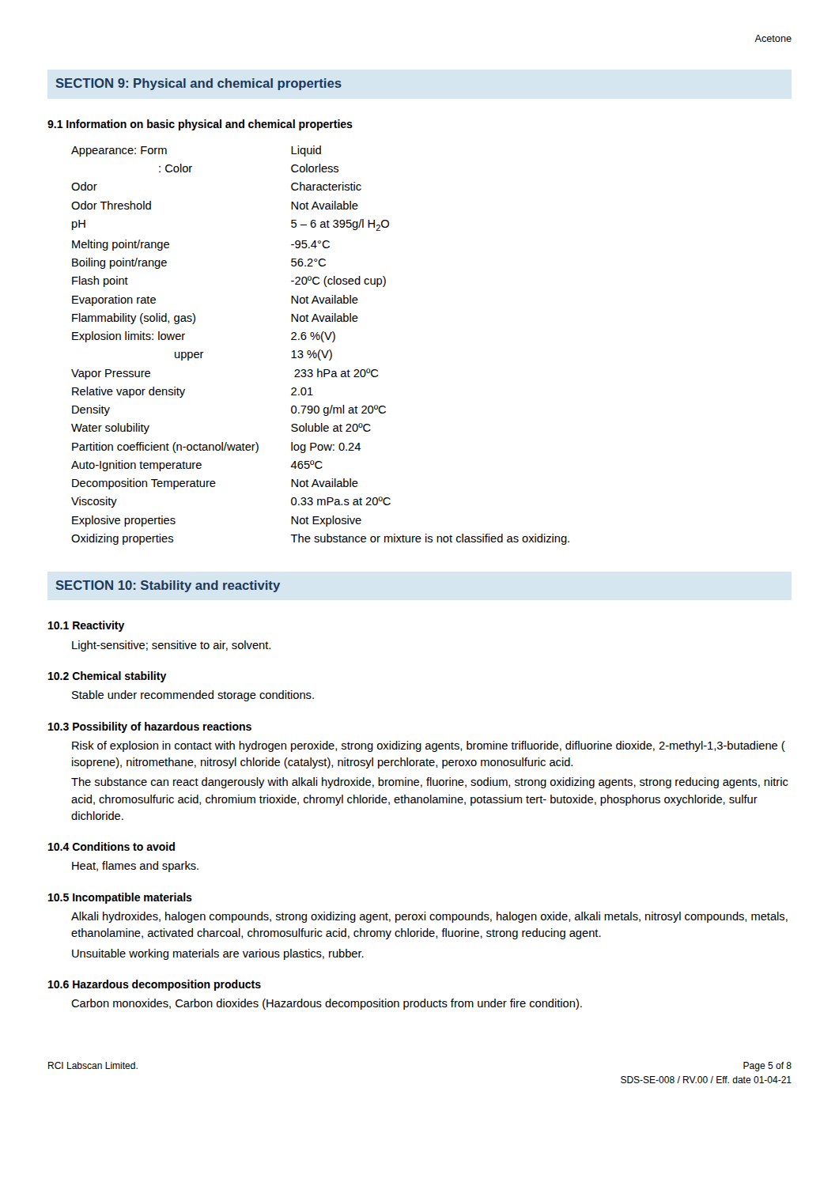Acetone
SECTION 9: Physical and chemical properties
9.1 Information on basic physical and chemical properties
| Appearance: Form | Liquid |
| : Color | Colorless |
| Odor | Characteristic |
| Odor Threshold | Not Available |
| pH | 5 – 6 at 395g/l H 2 O |
| Melting point/range | -95.4°C |
| Boiling point/range | 56.2°C |
| Flash point | -20ºC (closed cup) |
| Evaporation rate | Not Available |
| Flammability (solid, gas) | Not Available |
| Explosion limits: lower | 2.6 %(V) |
| upper | 13 %(V) |
| Vapor Pressure | 233 hPa at 20ºC |
| Relative vapor density | 2.01 |
| Density | 0.790 g/ml at 20ºC |
| Water solubility | Soluble at 20ºC |
| Partition coefficient (n-octanol/water) | log Pow: 0.24 |
| Auto-Ignition temperature | 465ºC |
| Decomposition Temperature | Not Available |
| Viscosity | 0.33 mPa.s at 20ºC |
| Explosive properties | Not Explosive |
| Oxidizing properties | The substance or mixture is not classified as oxidizing. |
SECTION 10: Stability and reactivity
10.1 Reactivity
Light-sensitive; sensitive to air, solvent.
10.2 Chemical stability
Stable under recommended storage conditions.
10.3 Possibility of hazardous reactions
Risk of explosion in contact with hydrogen peroxide, strong oxidizing agents, bromine trifluoride, difluorine dioxide, 2-methyl-1,3-butadiene ( isoprene), nitromethane, nitrosyl chloride (catalyst), nitrosyl perchlorate, peroxo monosulfuric acid.
The substance can react dangerously with alkali hydroxide, bromine, fluorine, sodium, strong oxidizing agents, strong reducing agents, nitric acid, chromosulfuric acid, chromium trioxide, chromyl chloride, ethanolamine, potassium tert- butoxide, phosphorus oxychloride, sulfur dichloride.
10.4 Conditions to avoid
Heat, flames and sparks.
10.5 Incompatible materials
Alkali hydroxides, halogen compounds, strong oxidizing agent, peroxi compounds, halogen oxide, alkali metals, nitrosyl compounds, metals, ethanolamine, activated charcoal, chromosulfuric acid, chromy chloride, fluorine, strong reducing agent.
Unsuitable working materials are various plastics, rubber.
10.6 Hazardous decomposition products
Carbon monoxides, Carbon dioxides (Hazardous decomposition products from under fire condition).
RCI Labscan Limited. Page 5 of 8
SDS-SE-008 / RV.00 / Eff. date 01-04-21